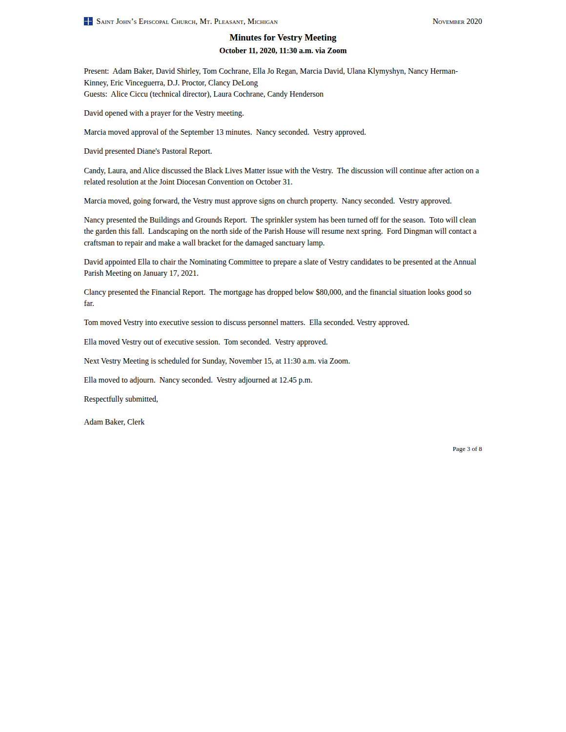Saint John’s Episcopal Church, Mt. Pleasant, Michigan
November 2020
Minutes for Vestry Meeting
October 11, 2020, 11:30 a.m. via Zoom
Present: Adam Baker, David Shirley, Tom Cochrane, Ella Jo Regan, Marcia David, Ulana Klymyshyn, Nancy Herman-Kinney, Eric Vinceguerra, D.J. Proctor, Clancy DeLong
Guests: Alice Ciccu (technical director), Laura Cochrane, Candy Henderson
David opened with a prayer for the Vestry meeting.
Marcia moved approval of the September 13 minutes. Nancy seconded. Vestry approved.
David presented Diane's Pastoral Report.
Candy, Laura, and Alice discussed the Black Lives Matter issue with the Vestry. The discussion will continue after action on a related resolution at the Joint Diocesan Convention on October 31.
Marcia moved, going forward, the Vestry must approve signs on church property. Nancy seconded. Vestry approved.
Nancy presented the Buildings and Grounds Report. The sprinkler system has been turned off for the season. Toto will clean the garden this fall. Landscaping on the north side of the Parish House will resume next spring. Ford Dingman will contact a craftsman to repair and make a wall bracket for the damaged sanctuary lamp.
David appointed Ella to chair the Nominating Committee to prepare a slate of Vestry candidates to be presented at the Annual Parish Meeting on January 17, 2021.
Clancy presented the Financial Report. The mortgage has dropped below $80,000, and the financial situation looks good so far.
Tom moved Vestry into executive session to discuss personnel matters. Ella seconded. Vestry approved.
Ella moved Vestry out of executive session. Tom seconded. Vestry approved.
Next Vestry Meeting is scheduled for Sunday, November 15, at 11:30 a.m. via Zoom.
Ella moved to adjourn. Nancy seconded. Vestry adjourned at 12.45 p.m.
Respectfully submitted,
Adam Baker, Clerk
Page 3 of 8